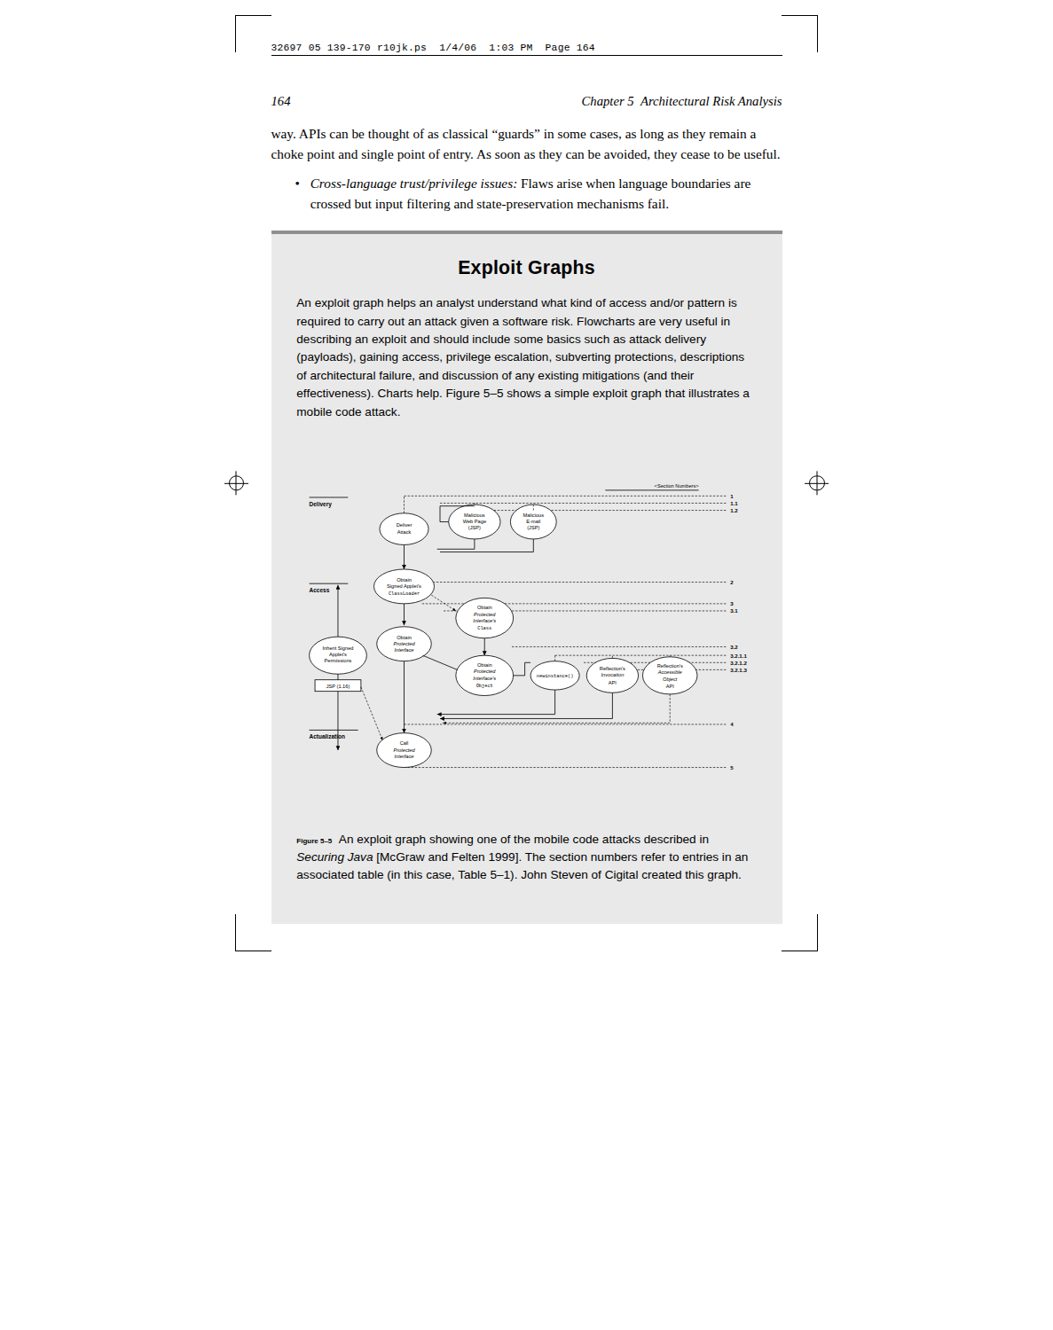32697 05 139-170 r10jk.ps 1/4/06 1:03 PM Page 164
164 Chapter 5 Architectural Risk Analysis
way. APIs can be thought of as classical “guards” in some cases, as long as they remain a choke point and single point of entry. As soon as they can be avoided, they cease to be useful.
Cross-language trust/privilege issues: Flaws arise when language boundaries are crossed but input filtering and state-preservation mechanisms fail.
Exploit Graphs
An exploit graph helps an analyst understand what kind of access and/or pattern is required to carry out an attack given a software risk. Flowcharts are very useful in describing an exploit and should include some basics such as attack delivery (payloads), gaining access, privilege escalation, subverting protections, descriptions of architectural failure, and discussion of any existing mitigations (and their effectiveness). Charts help. Figure 5–5 shows a simple exploit graph that illustrates a mobile code attack.
<Section Numbers> Delivery Access Actualization 1 1.1 1.2 2 3 3.1 3.2 3.2.1.1 3.2.1.2 3.2.1.3 4 5 Deliver Attack Malicious Web Page (JSP) Malicious E-mail (JSP) Obtain Signed Applet's ClassLoader Obtain Protected Interface Inherit Signed Applet's Permissions JSP (1.16) Obtain Protected Interface's Class Obtain Protected Interface's Object newinstance() Reflection's Invocation API Reflection's Accessible Object API Call Protected Interface
Figure 5–5 An exploit graph showing one of the mobile code attacks described in Securing Java [McGraw and Felten 1999]. The section numbers refer to entries in an associated table (in this case, Table 5–1). John Steven of Cigital created this graph.